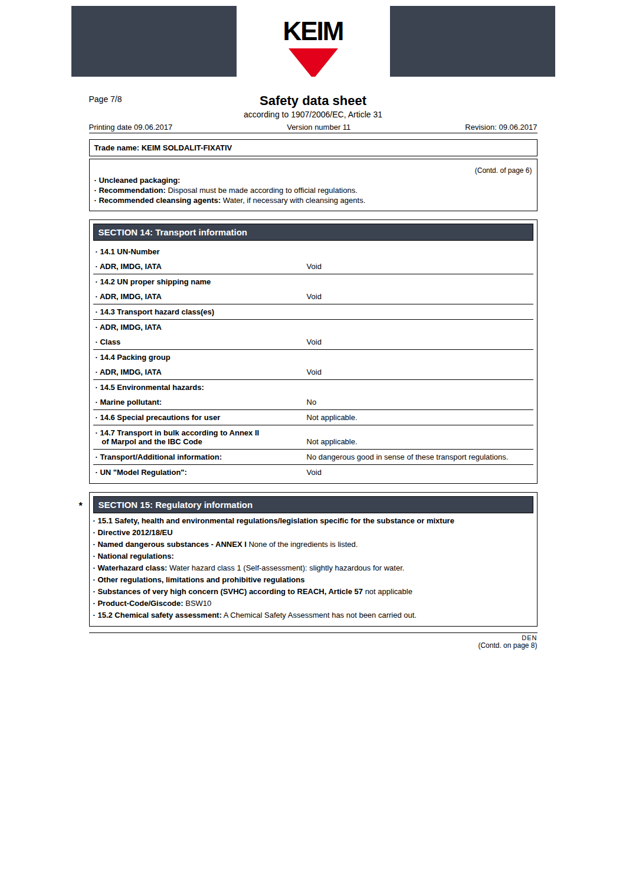KEIM
Page 7/8
Safety data sheet
according to 1907/2006/EC, Article 31
Printing date 09.06.2017 Version number 11 Revision: 09.06.2017
Trade name: KEIM SOLDALIT-FIXATIV
(Contd. of page 6)
· Uncleaned packaging:
· Recommendation: Disposal must be made according to official regulations.
· Recommended cleansing agents: Water, if necessary with cleansing agents.
SECTION 14: Transport information
| · 14.1 UN-Number | |
| · ADR, IMDG, IATA | Void |
| · 14.2 UN proper shipping name | |
| · ADR, IMDG, IATA | Void |
| · 14.3 Transport hazard class(es) | |
| · ADR, IMDG, IATA | |
| · Class | Void |
| · 14.4 Packing group | |
| · ADR, IMDG, IATA | Void |
| · 14.5 Environmental hazards: | |
| · Marine pollutant: | No |
| · 14.6 Special precautions for user | Not applicable. |
| · 14.7 Transport in bulk according to Annex II of Marpol and the IBC Code | Not applicable. |
| · Transport/Additional information: | No dangerous good in sense of these transport regulations. |
| · UN "Model Regulation": | Void |
*
SECTION 15: Regulatory information
· 15.1 Safety, health and environmental regulations/legislation specific for the substance or mixture
· Directive 2012/18/EU
· Named dangerous substances - ANNEX I None of the ingredients is listed.
· National regulations:
· Waterhazard class: Water hazard class 1 (Self-assessment): slightly hazardous for water.
· Other regulations, limitations and prohibitive regulations
· Substances of very high concern (SVHC) according to REACH, Article 57 not applicable
· Product-Code/Giscode: BSW10
· 15.2 Chemical safety assessment: A Chemical Safety Assessment has not been carried out.
DEN
(Contd. on page 8)